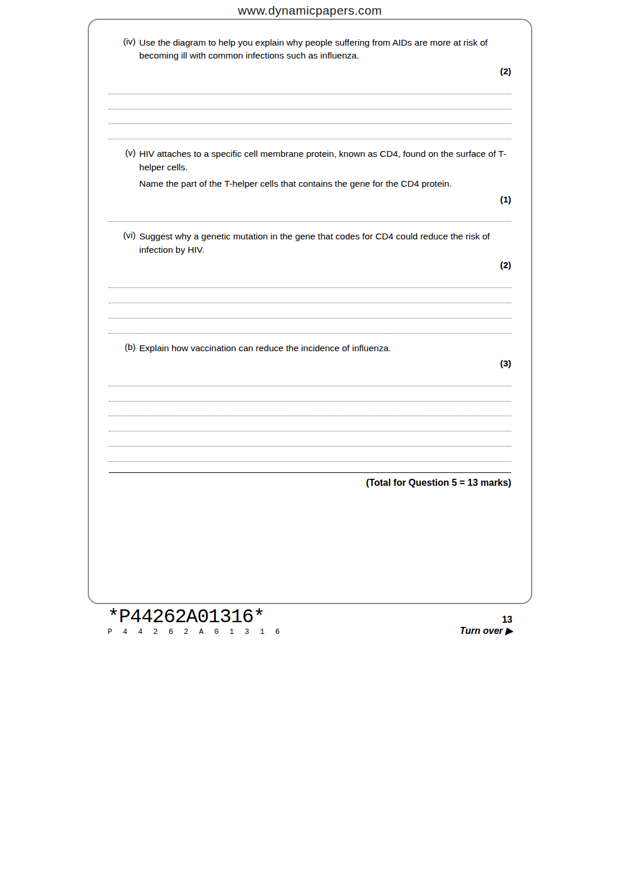www.dynamicpapers.com
(iv)
Use the diagram to help you explain why people suffering from AIDs are more at risk of becoming ill with common infections such as influenza.
(2)
(v)
HIV attaches to a specific cell membrane protein, known as CD4, found on the surface of T-helper cells.
Name the part of the T-helper cells that contains the gene for the CD4 protein.
(1)
(vi)
Suggest why a genetic mutation in the gene that codes for CD4 could reduce the risk of infection by HIV.
(2)
(b)
Explain how vaccination can reduce the incidence of influenza.
(3)
(Total for Question 5 = 13 marks)
*P44262A01316*
P 4 4 2 6 2 A 0 1 3 1 6
13
Turn over ▶